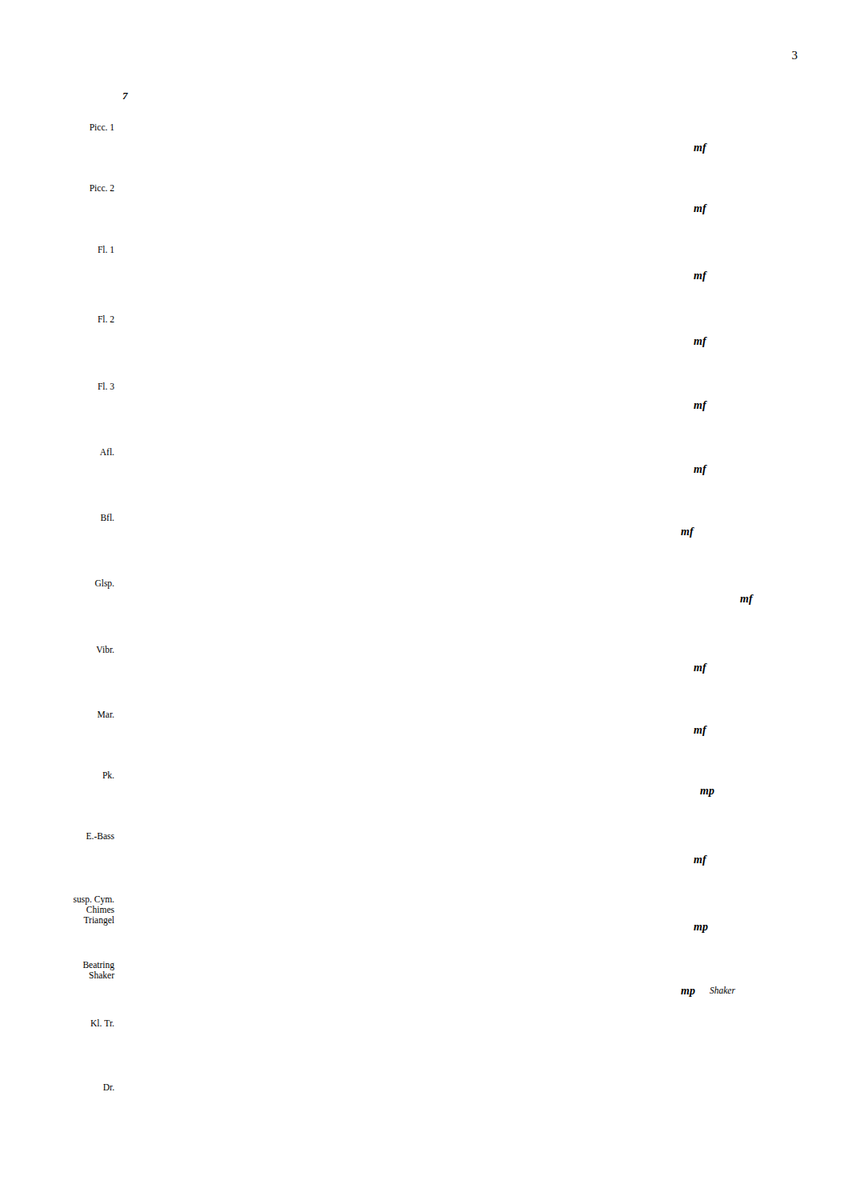3
7
Partiturseite 3 – Takte 7 bis 12
Picc. 1
Picc. 2
Fl. 1
Fl. 2
Fl. 3
Afl.
Bfl.
Glsp.
Vibr.
Mar.
Pk.
E.-Bass
susp. Cym.
Chimes
Triangel
Beatring
Shaker
Kl. Tr.
Dr.
mf
mf
mf
mf
mf
mf
mf
mf
mf
mf
mp
mf
mp
mp
Shaker